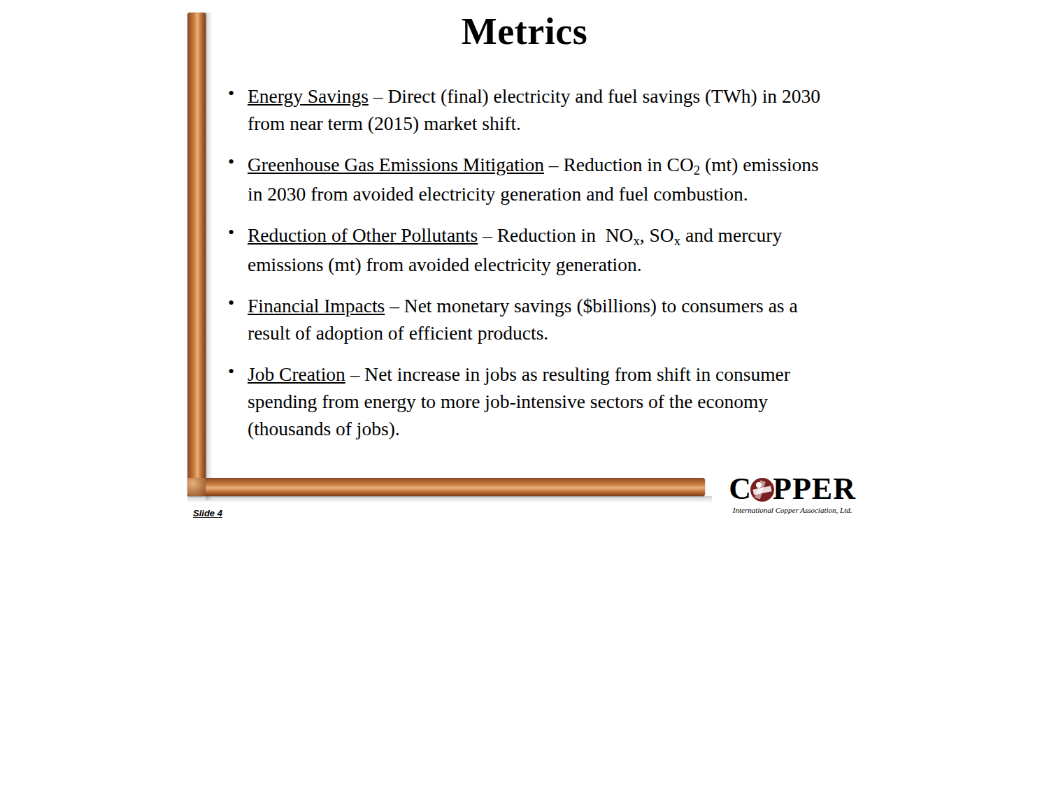Metrics
Energy Savings – Direct (final) electricity and fuel savings (TWh) in 2030 from near term (2015) market shift.
Greenhouse Gas Emissions Mitigation – Reduction in CO2 (mt) emissions in 2030 from avoided electricity generation and fuel combustion.
Reduction of Other Pollutants – Reduction in NOx, SOx and mercury emissions (mt) from avoided electricity generation.
Financial Impacts – Net monetary savings ($billions) to consumers as a result of adoption of efficient products.
Job Creation – Net increase in jobs as resulting from shift in consumer spending from energy to more job-intensive sectors of the economy (thousands of jobs).
Slide 4
C PPER
International Copper Association, Ltd.